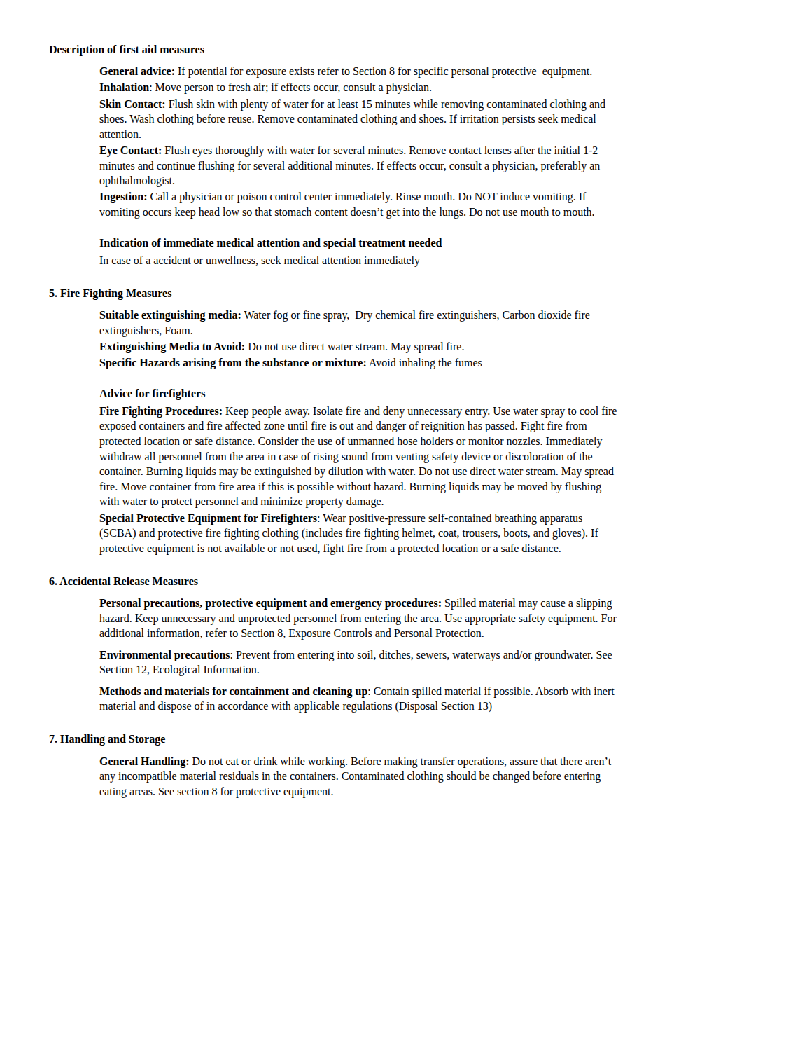Description of first aid measures
General advice: If potential for exposure exists refer to Section 8 for specific personal protective equipment.
Inhalation: Move person to fresh air; if effects occur, consult a physician.
Skin Contact: Flush skin with plenty of water for at least 15 minutes while removing contaminated clothing and shoes. Wash clothing before reuse. Remove contaminated clothing and shoes. If irritation persists seek medical attention.
Eye Contact: Flush eyes thoroughly with water for several minutes. Remove contact lenses after the initial 1-2 minutes and continue flushing for several additional minutes. If effects occur, consult a physician, preferably an ophthalmologist.
Ingestion: Call a physician or poison control center immediately. Rinse mouth. Do NOT induce vomiting. If vomiting occurs keep head low so that stomach content doesn’t get into the lungs. Do not use mouth to mouth.
Indication of immediate medical attention and special treatment needed
In case of a accident or unwellness, seek medical attention immediately
5. Fire Fighting Measures
Suitable extinguishing media: Water fog or fine spray, Dry chemical fire extinguishers, Carbon dioxide fire extinguishers, Foam.
Extinguishing Media to Avoid: Do not use direct water stream. May spread fire.
Specific Hazards arising from the substance or mixture: Avoid inhaling the fumes
Advice for firefighters
Fire Fighting Procedures: Keep people away. Isolate fire and deny unnecessary entry. Use water spray to cool fire exposed containers and fire affected zone until fire is out and danger of reignition has passed. Fight fire from protected location or safe distance. Consider the use of unmanned hose holders or monitor nozzles. Immediately withdraw all personnel from the area in case of rising sound from venting safety device or discoloration of the container. Burning liquids may be extinguished by dilution with water. Do not use direct water stream. May spread fire. Move container from fire area if this is possible without hazard. Burning liquids may be moved by flushing with water to protect personnel and minimize property damage.
Special Protective Equipment for Firefighters: Wear positive-pressure self-contained breathing apparatus (SCBA) and protective fire fighting clothing (includes fire fighting helmet, coat, trousers, boots, and gloves). If protective equipment is not available or not used, fight fire from a protected location or a safe distance.
6. Accidental Release Measures
Personal precautions, protective equipment and emergency procedures: Spilled material may cause a slipping hazard. Keep unnecessary and unprotected personnel from entering the area. Use appropriate safety equipment. For additional information, refer to Section 8, Exposure Controls and Personal Protection.
Environmental precautions: Prevent from entering into soil, ditches, sewers, waterways and/or groundwater. See Section 12, Ecological Information.
Methods and materials for containment and cleaning up: Contain spilled material if possible. Absorb with inert material and dispose of in accordance with applicable regulations (Disposal Section 13)
7. Handling and Storage
General Handling: Do not eat or drink while working. Before making transfer operations, assure that there aren’t any incompatible material residuals in the containers. Contaminated clothing should be changed before entering eating areas. See section 8 for protective equipment.